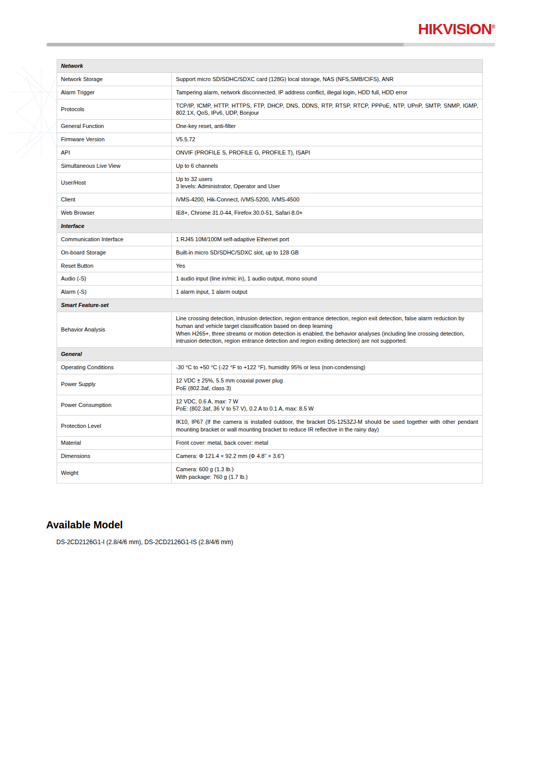HIKVISION®
| Network |
| Network Storage | Support micro SD/SDHC/SDXC card (128G) local storage, NAS (NFS,SMB/CIFS), ANR |
| Alarm Trigger | Tampering alarm, network disconnected, IP address conflict, illegal login, HDD full, HDD error |
| Protocols | TCP/IP, ICMP, HTTP, HTTPS, FTP, DHCP, DNS, DDNS, RTP, RTSP, RTCP, PPPoE, NTP, UPnP, SMTP, SNMP, IGMP, 802.1X, QoS, IPv6, UDP, Bonjour |
| General Function | One-key reset, anti-filter |
| Firmware Version | V5.5.72 |
| API | ONVIF (PROFILE S, PROFILE G, PROFILE T), ISAPI |
| Simultaneous Live View | Up to 6 channels |
| User/Host | Up to 32 users 3 levels: Administrator, Operator and User |
| Client | iVMS-4200, Hik-Connect, iVMS-5200, iVMS-4500 |
| Web Browser | IE8+, Chrome 31.0-44, Firefox 30.0-51, Safari 8.0+ |
| Interface |
| Communication Interface | 1 RJ45 10M/100M self-adaptive Ethernet port |
| On-board Storage | Built-in micro SD/SDHC/SDXC slot, up to 128 GB |
| Reset Button | Yes |
| Audio (-S) | 1 audio input (line in/mic in), 1 audio output, mono sound |
| Alarm (-S) | 1 alarm input, 1 alarm output |
| Smart Feature-set |
| Behavior Analysis | Line crossing detection, intrusion detection, region entrance detection, region exit detection, false alarm reduction by human and vehicle target classification based on deep learning When H265+, three streams or motion detection is enabled, the behavior analyses (including line crossing detection, intrusion detection, region entrance detection and region exiting detection) are not supported. |
| General |
| Operating Conditions | -30 °C to +50 °C (-22 °F to +122 °F), humidity 95% or less (non-condensing) |
| Power Supply | 12 VDC ± 25%, 5.5 mm coaxial power plug PoE (802.3af, class 3) |
| Power Consumption | 12 VDC, 0.6 A, max: 7 W PoE: (802.3af, 36 V to 57 V), 0.2 A to 0.1 A, max: 8.5 W |
| Protection Level | IK10, IP67 (If the camera is installed outdoor, the bracket DS-1253ZJ-M should be used together with other pendant mounting bracket or wall mounting bracket to reduce IR reflective in the rainy day) |
| Material | Front cover: metal, back cover: metal |
| Dimensions | Camera: Φ 121.4 × 92.2 mm (Φ 4.8” × 3.6”) |
| Weight | Camera: 600 g (1.3 lb.) With package: 760 g (1.7 lb.) |
Available Model
DS-2CD2126G1-I (2.8/4/6 mm), DS-2CD2126G1-IS (2.8/4/6 mm)